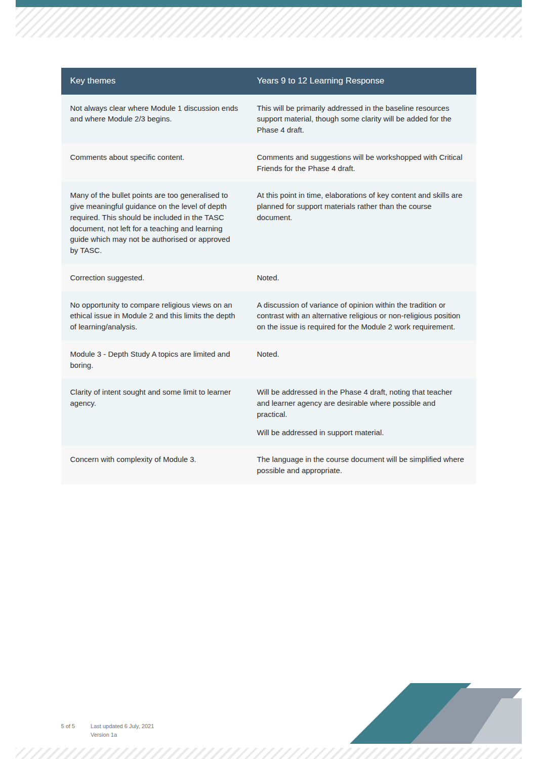| Key themes | Years 9 to 12 Learning Response |
| --- | --- |
| Not always clear where Module 1 discussion ends and where Module 2/3 begins. | This will be primarily addressed in the baseline resources support material, though some clarity will be added for the Phase 4 draft. |
| Comments about specific content. | Comments and suggestions will be workshopped with Critical Friends for the Phase 4 draft. |
| Many of the bullet points are too generalised to give meaningful guidance on the level of depth required. This should be included in the TASC document, not left for a teaching and learning guide which may not be authorised or approved by TASC. | At this point in time, elaborations of key content and skills are planned for support materials rather than the course document. |
| Correction suggested. | Noted. |
| No opportunity to compare religious views on an ethical issue in Module 2 and this limits the depth of learning/analysis. | A discussion of variance of opinion within the tradition or contrast with an alternative religious or non-religious position on the issue is required for the Module 2 work requirement. |
| Module 3 - Depth Study A topics are limited and boring. | Noted. |
| Clarity of intent sought and some limit to learner agency. | Will be addressed in the Phase 4 draft, noting that teacher and learner agency are desirable where possible and practical. Will be addressed in support material. |
| Concern with complexity of Module 3. | The language in the course document will be simplified where possible and appropriate. |
5 of 5 Last updated 6 July, 2021
Version 1a